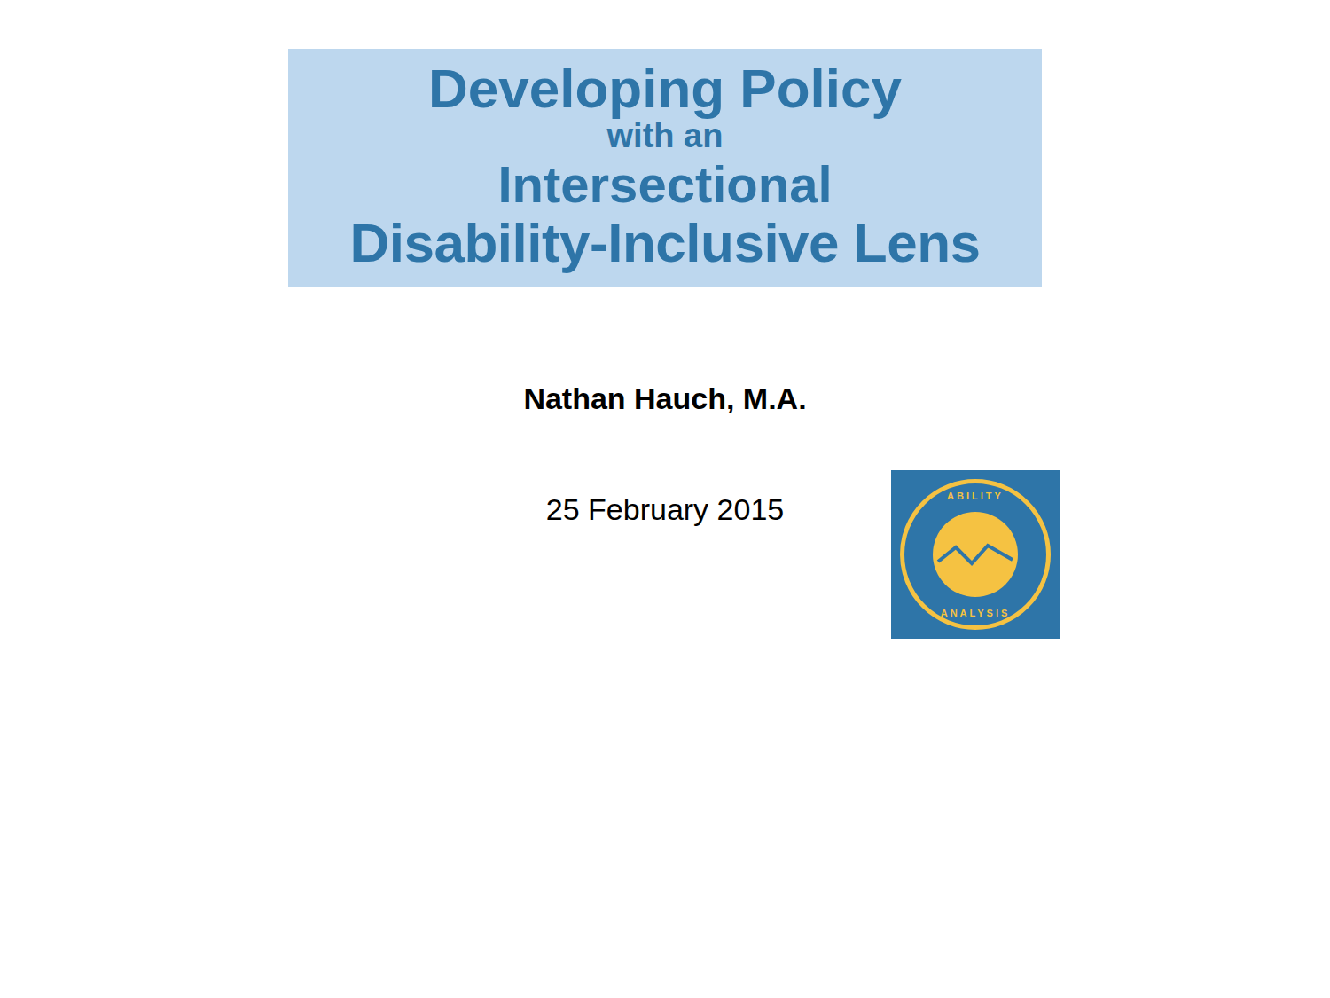Developing Policy with an Intersectional Disability-Inclusive Lens
Nathan Hauch, M.A.
25 February 2015
ABILITY
ANALYSIS